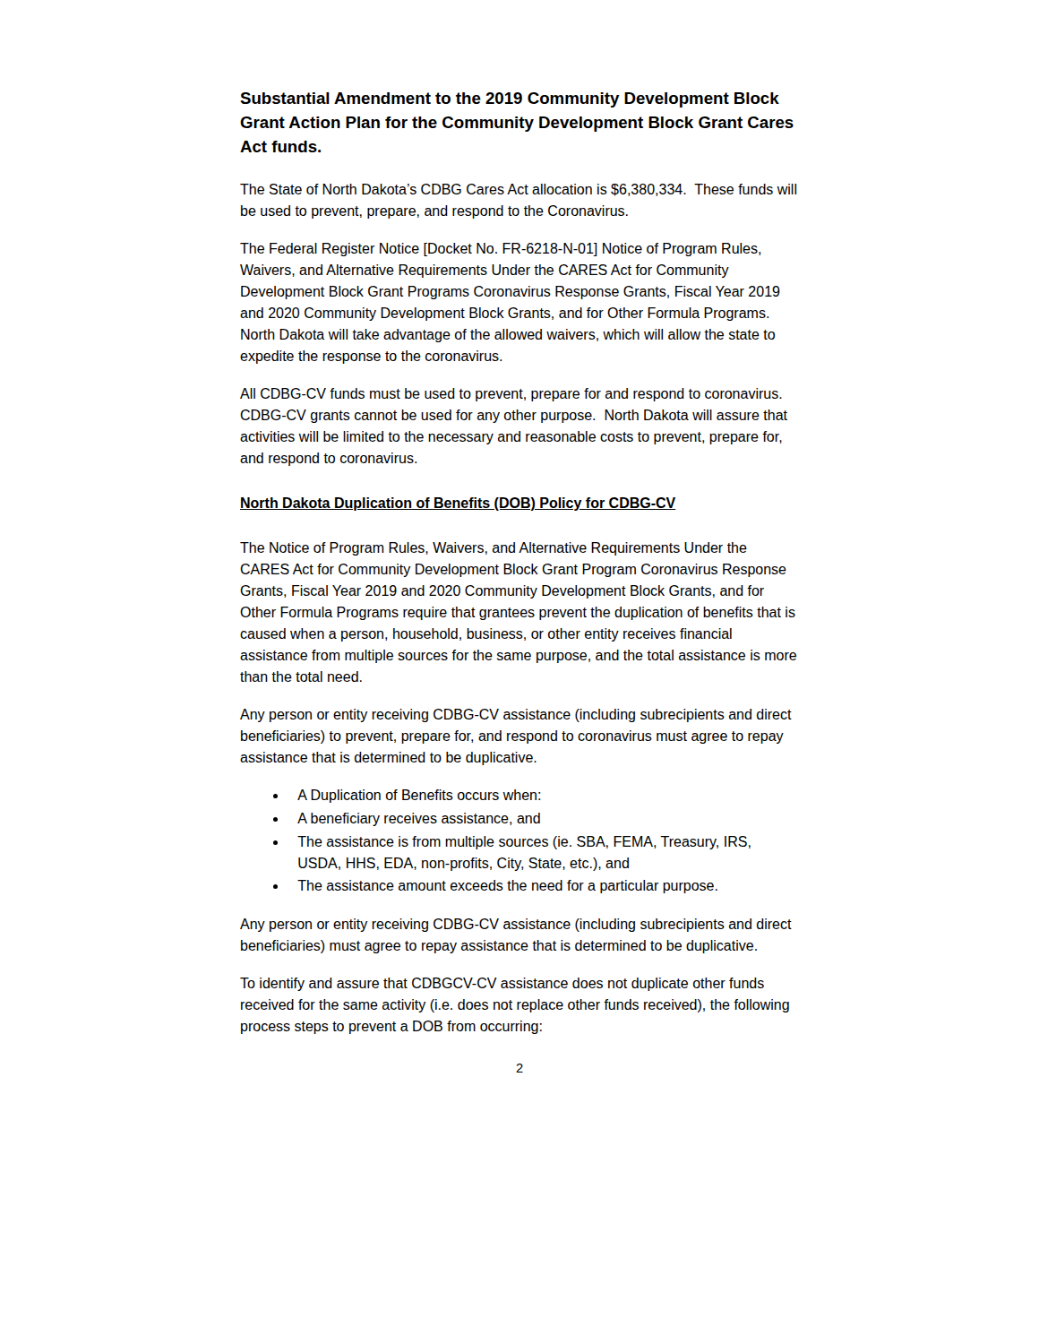Substantial Amendment to the 2019 Community Development Block Grant Action Plan for the Community Development Block Grant Cares Act funds.
The State of North Dakota’s CDBG Cares Act allocation is $6,380,334. These funds will be used to prevent, prepare, and respond to the Coronavirus.
The Federal Register Notice [Docket No. FR-6218-N-01] Notice of Program Rules, Waivers, and Alternative Requirements Under the CARES Act for Community Development Block Grant Programs Coronavirus Response Grants, Fiscal Year 2019 and 2020 Community Development Block Grants, and for Other Formula Programs. North Dakota will take advantage of the allowed waivers, which will allow the state to expedite the response to the coronavirus.
All CDBG-CV funds must be used to prevent, prepare for and respond to coronavirus. CDBG-CV grants cannot be used for any other purpose. North Dakota will assure that activities will be limited to the necessary and reasonable costs to prevent, prepare for, and respond to coronavirus.
North Dakota Duplication of Benefits (DOB) Policy for CDBG-CV
The Notice of Program Rules, Waivers, and Alternative Requirements Under the CARES Act for Community Development Block Grant Program Coronavirus Response Grants, Fiscal Year 2019 and 2020 Community Development Block Grants, and for Other Formula Programs require that grantees prevent the duplication of benefits that is caused when a person, household, business, or other entity receives financial assistance from multiple sources for the same purpose, and the total assistance is more than the total need.
Any person or entity receiving CDBG-CV assistance (including subrecipients and direct beneficiaries) to prevent, prepare for, and respond to coronavirus must agree to repay assistance that is determined to be duplicative.
A Duplication of Benefits occurs when:
A beneficiary receives assistance, and
The assistance is from multiple sources (ie. SBA, FEMA, Treasury, IRS, USDA, HHS, EDA, non-profits, City, State, etc.), and
The assistance amount exceeds the need for a particular purpose.
Any person or entity receiving CDBG-CV assistance (including subrecipients and direct beneficiaries) must agree to repay assistance that is determined to be duplicative.
To identify and assure that CDBGCV-CV assistance does not duplicate other funds received for the same activity (i.e. does not replace other funds received), the following process steps to prevent a DOB from occurring:
2